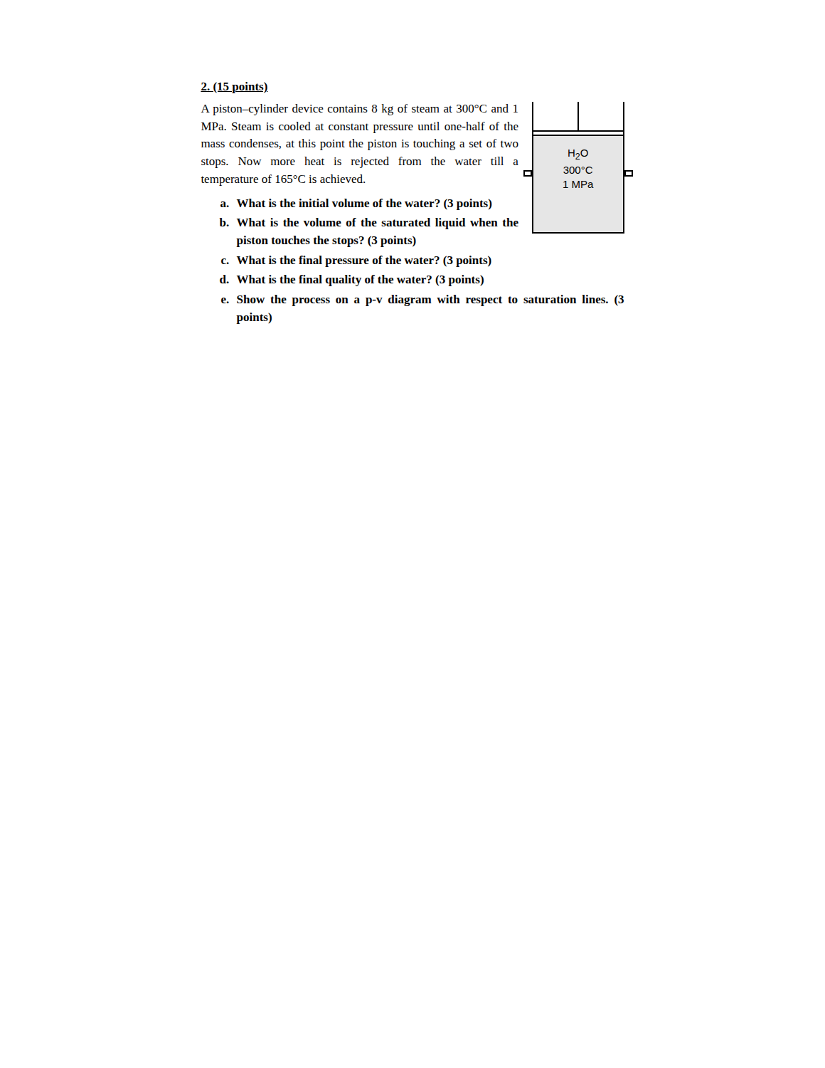2. (15 points)
H2O
300°C
1 MPa
A piston–cylinder device contains 8 kg of steam at 300°C and 1 MPa. Steam is cooled at constant pressure until one-half of the mass condenses, at this point the piston is touching a set of two stops. Now more heat is rejected from the water till a temperature of 165°C is achieved.
What is the initial volume of the water? (3 points)
What is the volume of the saturated liquid when the piston touches the stops? (3 points)
What is the final pressure of the water? (3 points)
What is the final quality of the water? (3 points)
Show the process on a p-v diagram with respect to saturation lines. (3 points)